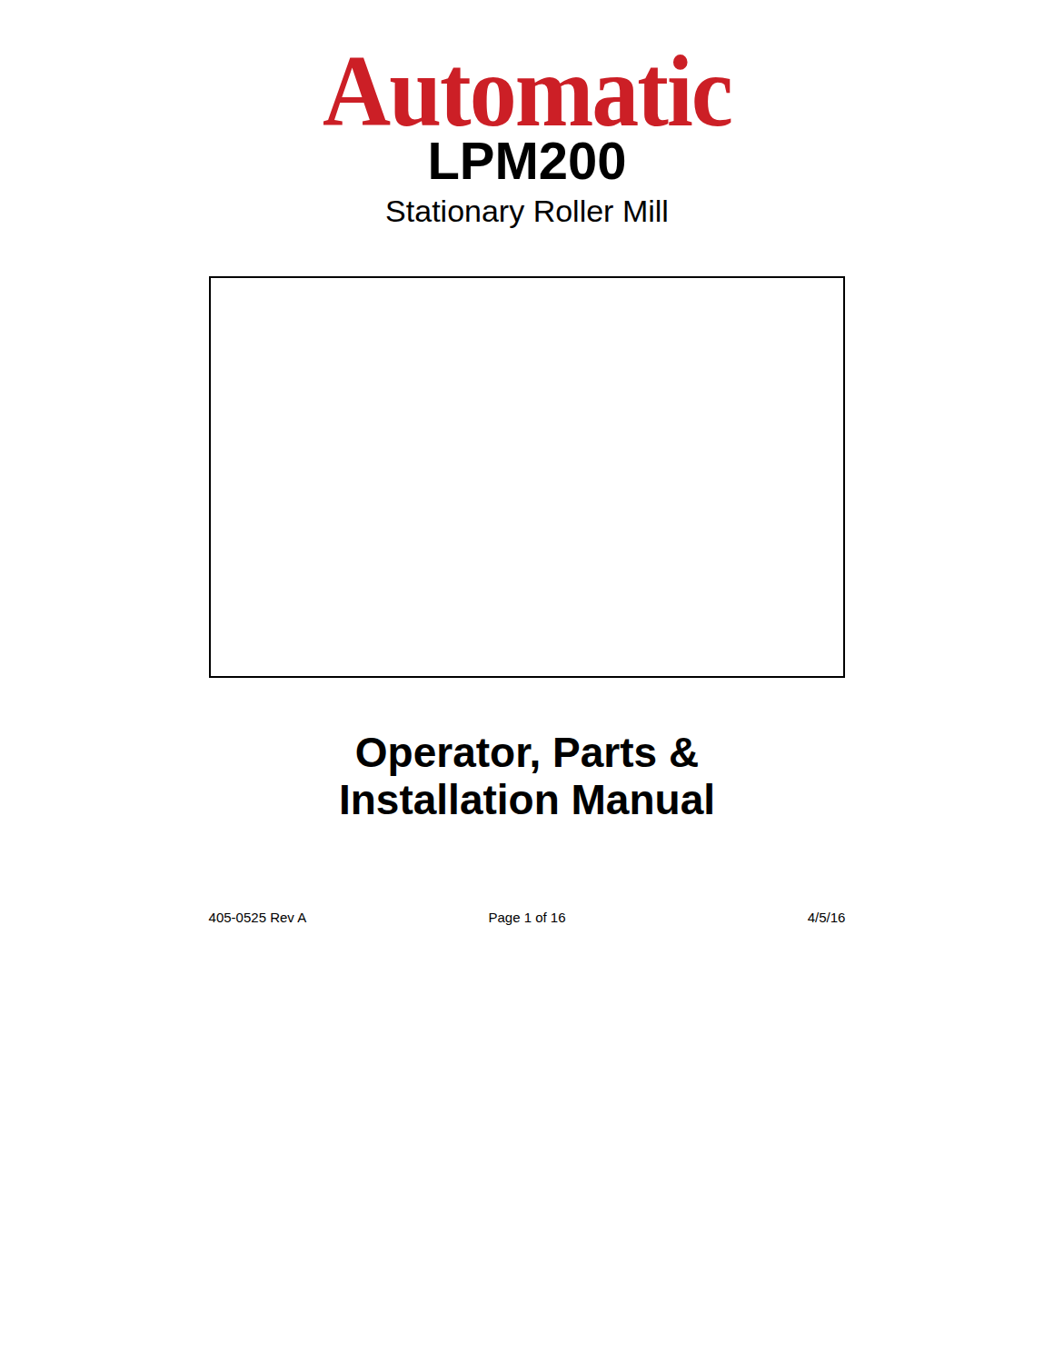Automatic
LPM200
Stationary Roller Mill
Operator, Parts &
Installation Manual
405-0525 Rev A
Page 1 of 16
4/5/16